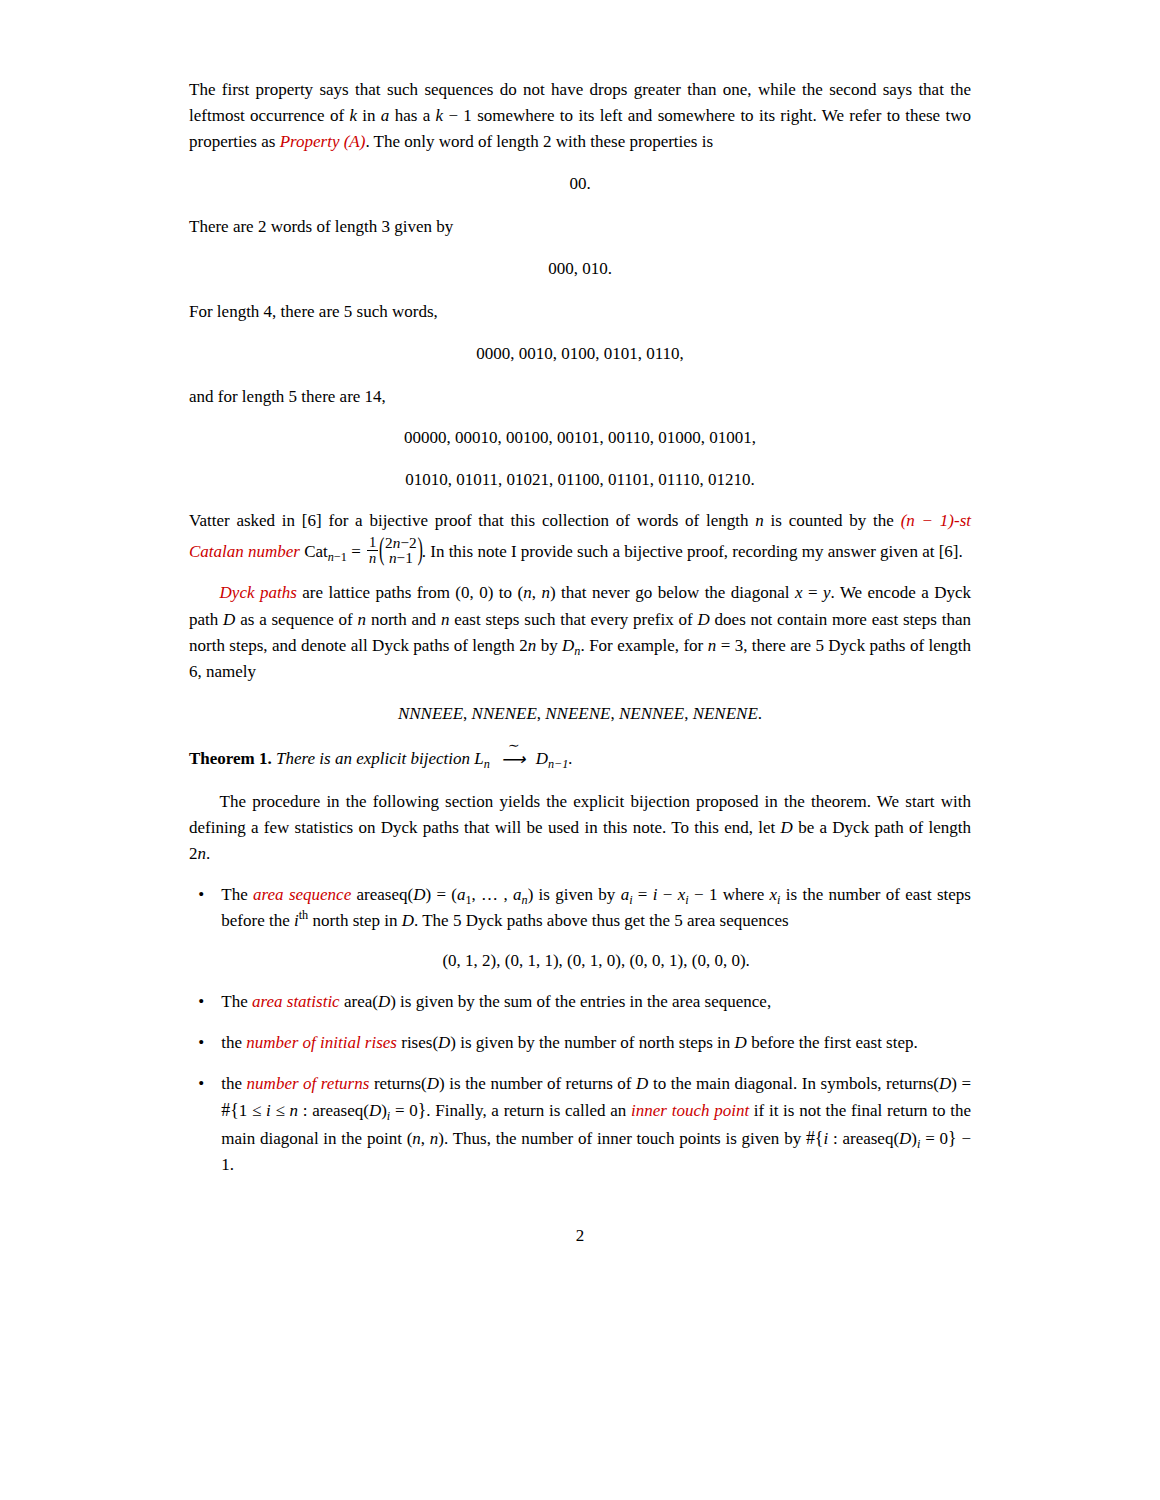The first property says that such sequences do not have drops greater than one, while the second says that the leftmost occurrence of k in a has a k − 1 somewhere to its left and somewhere to its right. We refer to these two properties as Property (A). The only word of length 2 with these properties is
00.
There are 2 words of length 3 given by
000, 010.
For length 4, there are 5 such words,
0000, 0010, 0100, 0101, 0110,
and for length 5 there are 14,
00000, 00010, 00100, 00101, 00110, 01000, 01001,
01010, 01011, 01021, 01100, 01101, 01110, 01210.
Vatter asked in [6] for a bijective proof that this collection of words of length n is counted by the (n − 1)-st Catalan number Catn−1 = 1 n 2n−2 n−1. In this note I provide such a bijective proof, recording my answer given at [6].
Dyck paths are lattice paths from (0, 0) to (n, n) that never go below the diagonal x = y. We encode a Dyck path D as a sequence of n north and n east steps such that every prefix of D does not contain more east steps than north steps, and denote all Dyck paths of length 2n by Dn. For example, for n = 3, there are 5 Dyck paths of length 6, namely
NNNEEE, NNENEE, NNEENE, NENNEE, NENENE.
Theorem 1. There is an explicit bijection Ln ∼⟶ Dn−1.
The procedure in the following section yields the explicit bijection proposed in the theorem. We start with defining a few statistics on Dyck paths that will be used in this note. To this end, let D be a Dyck path of length 2n.
The area sequence areaseq(D) = (a1, … , an) is given by ai = i − xi − 1 where xi is the number of east steps before the ith north step in D. The 5 Dyck paths above thus get the 5 area sequences
(0, 1, 2), (0, 1, 1), (0, 1, 0), (0, 0, 1), (0, 0, 0).
The area statistic area(D) is given by the sum of the entries in the area sequence,
the number of initial rises rises(D) is given by the number of north steps in D before the first east step.
the number of returns returns(D) is the number of returns of D to the main diagonal. In symbols, returns(D) = #{1 ≤ i ≤ n : areaseq(D)i = 0}. Finally, a return is called an inner touch point if it is not the final return to the main diagonal in the point (n, n). Thus, the number of inner touch points is given by #{i : areaseq(D)i = 0} − 1.
2